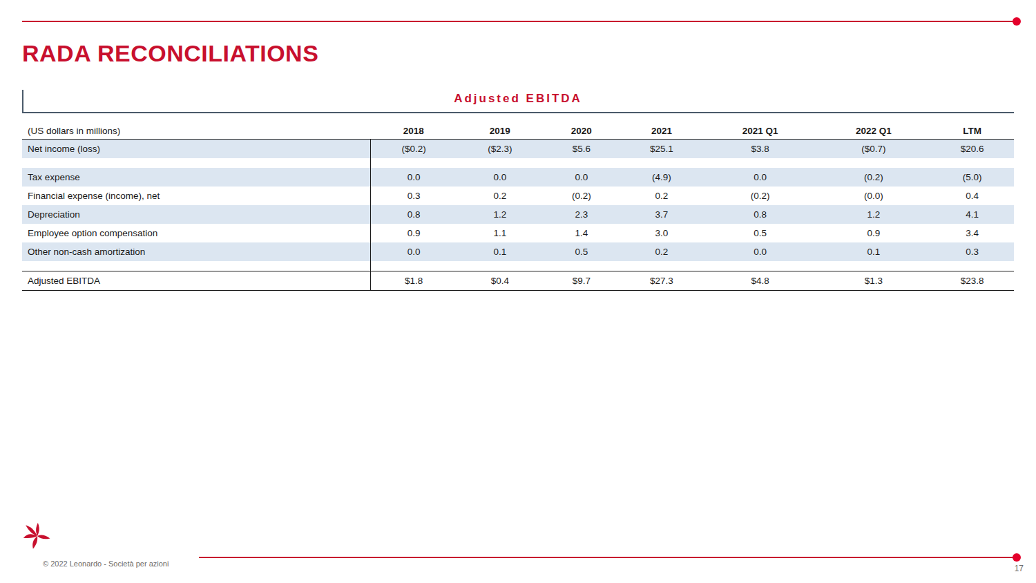RADA RECONCILIATIONS
Adjusted EBITDA
| (US dollars in millions) | 2018 | 2019 | 2020 | 2021 | 2021 Q1 | 2022 Q1 | LTM |
| --- | --- | --- | --- | --- | --- | --- | --- |
| Net income (loss) | ($0.2) | ($2.3) | $5.6 | $25.1 | $3.8 | ($0.7) | $20.6 |
| Tax expense | 0.0 | 0.0 | 0.0 | (4.9) | 0.0 | (0.2) | (5.0) |
| Financial expense (income), net | 0.3 | 0.2 | (0.2) | 0.2 | (0.2) | (0.0) | 0.4 |
| Depreciation | 0.8 | 1.2 | 2.3 | 3.7 | 0.8 | 1.2 | 4.1 |
| Employee option compensation | 0.9 | 1.1 | 1.4 | 3.0 | 0.5 | 0.9 | 3.4 |
| Other non-cash amortization | 0.0 | 0.1 | 0.5 | 0.2 | 0.0 | 0.1 | 0.3 |
| Adjusted EBITDA | $1.8 | $0.4 | $9.7 | $27.3 | $4.8 | $1.3 | $23.8 |
© 2022 Leonardo - Società per azioni
17